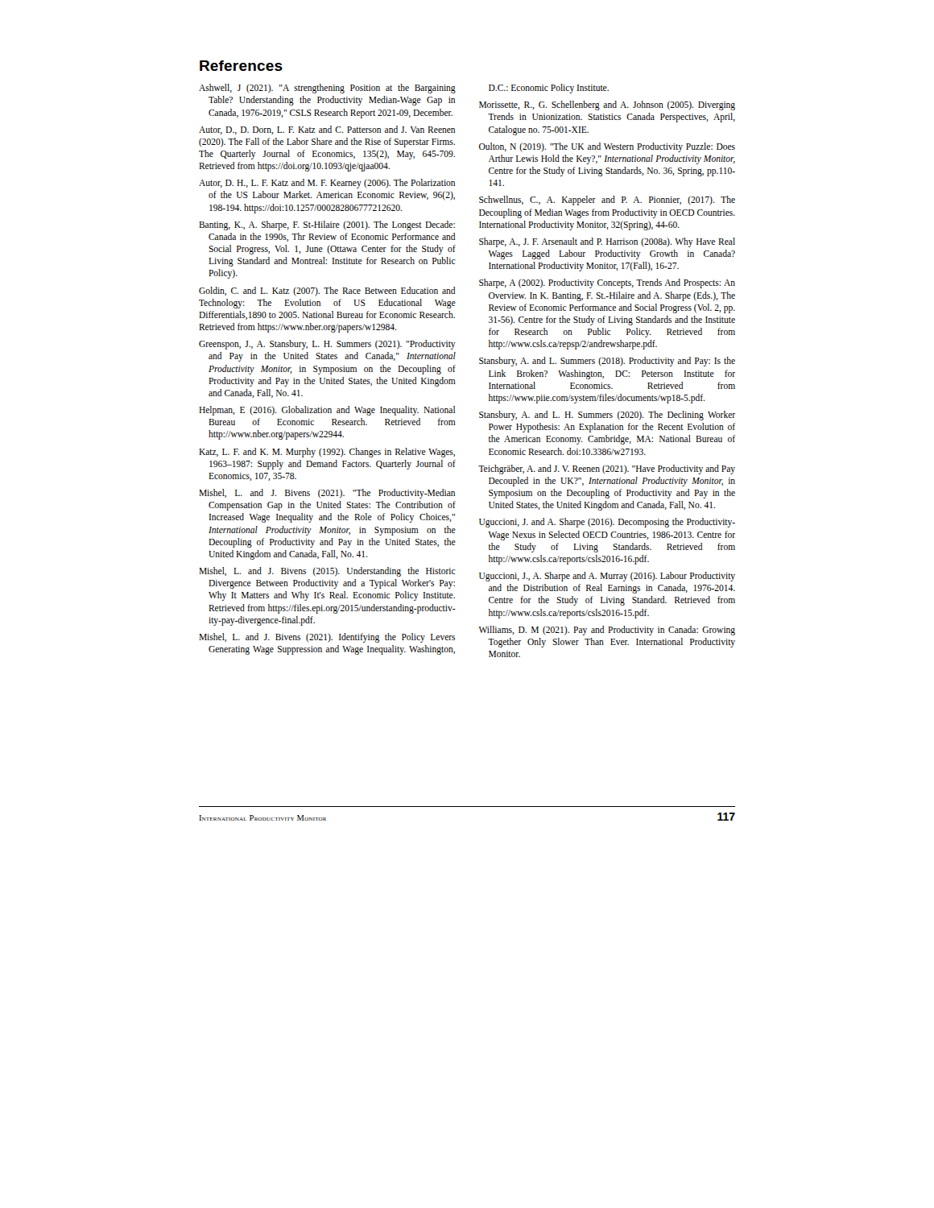References
Ashwell, J (2021). "A strengthening Position at the Bargaining Table? Understanding the Productivity Median-Wage Gap in Canada, 1976-2019," CSLS Research Report 2021-09, December.
Autor, D., D. Dorn, L. F. Katz and C. Patterson and J. Van Reenen (2020). The Fall of the Labor Share and the Rise of Superstar Firms. The Quarterly Journal of Economics, 135(2), May, 645-709. Retrieved from https://doi.org/10.1093/qje/qjaa004.
Autor, D. H., L. F. Katz and M. F. Kearney (2006). The Polarization of the US Labour Market. American Economic Review, 96(2), 198-194. https://doi:10.1257/000282806777212620.
Banting, K., A. Sharpe, F. St-Hilaire (2001). The Longest Decade: Canada in the 1990s, Thr Review of Economic Performance and Social Progress, Vol. 1, June (Ottawa Center for the Study of Living Standard and Montreal: Institute for Research on Public Policy).
Goldin, C. and L. Katz (2007). The Race Between Education and Technology: The Evolution of US Educational Wage Differentials,1890 to 2005. National Bureau for Economic Research. Retrieved from https://www.nber.org/papers/w12984.
Greenspon, J., A. Stansbury, L. H. Summers (2021). "Productivity and Pay in the United States and Canada," International Productivity Monitor, in Symposium on the Decoupling of Productivity and Pay in the United States, the United Kingdom and Canada, Fall, No. 41.
Helpman, E (2016). Globalization and Wage Inequality. National Bureau of Economic Research. Retrieved from http://www.nber.org/papers/w22944.
Katz, L. F. and K. M. Murphy (1992). Changes in Relative Wages, 1963–1987: Supply and Demand Factors. Quarterly Journal of Economics, 107, 35-78.
Mishel, L. and J. Bivens (2021). "The Productivity-Median Compensation Gap in the United States: The Contribution of Increased Wage Inequality and the Role of Policy Choices," International Productivity Monitor, in Symposium on the Decoupling of Productivity and Pay in the United States, the United Kingdom and Canada, Fall, No. 41.
Mishel, L. and J. Bivens (2015). Understanding the Historic Divergence Between Productivity and a Typical Worker's Pay: Why It Matters and Why It's Real. Economic Policy Institute. Retrieved from https://files.epi.org/2015/understanding-productivity-pay-divergence-final.pdf.
Mishel, L. and J. Bivens (2021). Identifying the Policy Levers Generating Wage Suppression and Wage Inequality. Washington, D.C.: Economic Policy Institute.
Morissette, R., G. Schellenberg and A. Johnson (2005). Diverging Trends in Unionization. Statistics Canada Perspectives, April, Catalogue no. 75-001-XIE.
Oulton, N (2019). "The UK and Western Productivity Puzzle: Does Arthur Lewis Hold the Key?," International Productivity Monitor, Centre for the Study of Living Standards, No. 36, Spring, pp.110-141.
Schwellnus, C., A. Kappeler and P. A. Pionnier, (2017). The Decoupling of Median Wages from Productivity in OECD Countries. International Productivity Monitor, 32(Spring), 44-60.
Sharpe, A., J. F. Arsenault and P. Harrison (2008a). Why Have Real Wages Lagged Labour Productivity Growth in Canada? International Productivity Monitor, 17(Fall), 16-27.
Sharpe, A (2002). Productivity Concepts, Trends And Prospects: An Overview. In K. Banting, F. St.-Hilaire and A. Sharpe (Eds.), The Review of Economic Performance and Social Progress (Vol. 2, pp. 31-56). Centre for the Study of Living Standards and the Institute for Research on Public Policy. Retrieved from http://www.csls.ca/repsp/2/andrewsharpe.pdf.
Stansbury, A. and L. Summers (2018). Productivity and Pay: Is the Link Broken? Washington, DC: Peterson Institute for International Economics. Retrieved from https://www.piie.com/system/files/documents/wp18-5.pdf.
Stansbury, A. and L. H. Summers (2020). The Declining Worker Power Hypothesis: An Explanation for the Recent Evolution of the American Economy. Cambridge, MA: National Bureau of Economic Research. doi:10.3386/w27193.
Teichgräber, A. and J. V. Reenen (2021). "Have Productivity and Pay Decoupled in the UK?", International Productivity Monitor, in Symposium on the Decoupling of Productivity and Pay in the United States, the United Kingdom and Canada, Fall, No. 41.
Uguccioni, J. and A. Sharpe (2016). Decomposing the Productivity-Wage Nexus in Selected OECD Countries, 1986-2013. Centre for the Study of Living Standards. Retrieved from http://www.csls.ca/reports/csls2016-16.pdf.
Uguccioni, J., A. Sharpe and A. Murray (2016). Labour Productivity and the Distribution of Real Earnings in Canada, 1976-2014. Centre for the Study of Living Standard. Retrieved from http://www.csls.ca/reports/csls2016-15.pdf.
Williams, D. M (2021). Pay and Productivity in Canada: Growing Together Only Slower Than Ever. International Productivity Monitor.
International Productivity Monitor 117